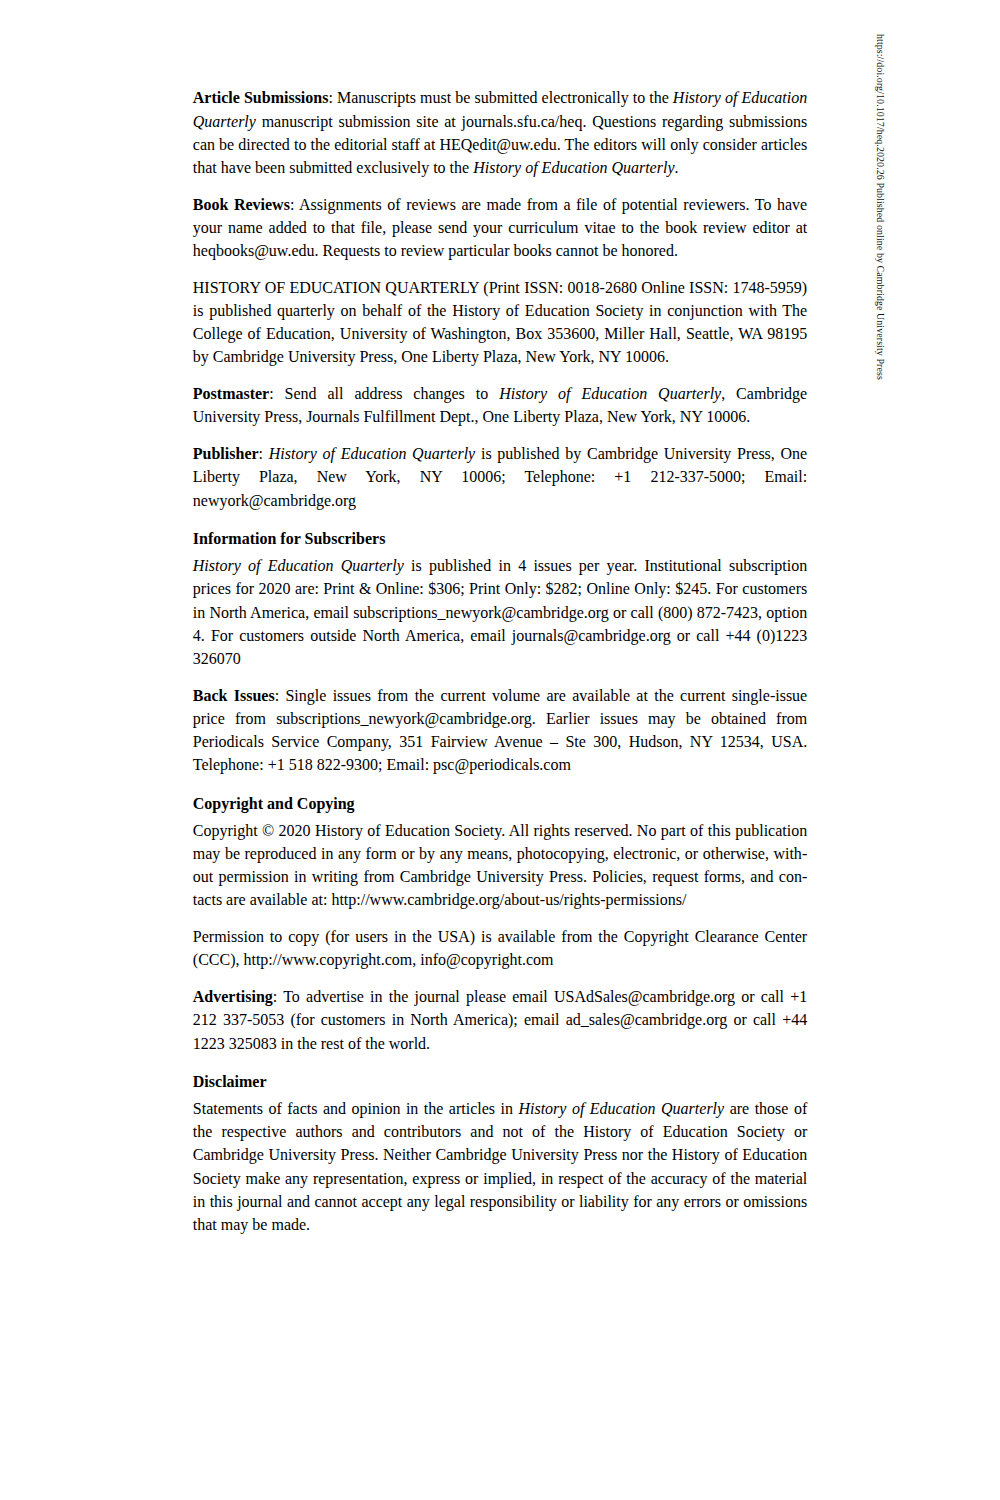https://doi.org/10.1017/heq.2020.26 Published online by Cambridge University Press
Article Submissions: Manuscripts must be submitted electronically to the History of Education Quarterly manuscript submission site at journals.sfu.ca/heq. Questions regarding submissions can be directed to the editorial staff at HEQedit@uw.edu. The editors will only consider articles that have been submitted exclusively to the History of Education Quarterly.
Book Reviews: Assignments of reviews are made from a file of potential reviewers. To have your name added to that file, please send your curriculum vitae to the book review editor at heqbooks@uw.edu. Requests to review particular books cannot be honored.
HISTORY OF EDUCATION QUARTERLY (Print ISSN: 0018-2680 Online ISSN: 1748-5959) is published quarterly on behalf of the History of Education Society in conjunction with The College of Education, University of Washington, Box 353600, Miller Hall, Seattle, WA 98195 by Cambridge University Press, One Liberty Plaza, New York, NY 10006.
Postmaster: Send all address changes to History of Education Quarterly, Cambridge University Press, Journals Fulfillment Dept., One Liberty Plaza, New York, NY 10006.
Publisher: History of Education Quarterly is published by Cambridge University Press, One Liberty Plaza, New York, NY 10006; Telephone: +1 212-337-5000; Email: newyork@cambridge.org
Information for Subscribers
History of Education Quarterly is published in 4 issues per year. Institutional subscription prices for 2020 are: Print & Online: $306; Print Only: $282; Online Only: $245. For customers in North America, email subscriptions_newyork@cambridge.org or call (800) 872-7423, option 4. For customers outside North America, email journals@cambridge.org or call +44 (0)1223 326070
Back Issues: Single issues from the current volume are available at the current single-issue price from subscriptions_newyork@cambridge.org. Earlier issues may be obtained from Periodicals Service Company, 351 Fairview Avenue – Ste 300, Hudson, NY 12534, USA. Telephone: +1 518 822-9300; Email: psc@periodicals.com
Copyright and Copying
Copyright © 2020 History of Education Society. All rights reserved. No part of this publication may be reproduced in any form or by any means, photocopying, electronic, or otherwise, without permission in writing from Cambridge University Press. Policies, request forms, and contacts are available at: http://www.cambridge.org/about-us/rights-permissions/
Permission to copy (for users in the USA) is available from the Copyright Clearance Center (CCC), http://www.copyright.com, info@copyright.com
Advertising: To advertise in the journal please email USAdSales@cambridge.org or call +1 212 337-5053 (for customers in North America); email ad_sales@cambridge.org or call +44 1223 325083 in the rest of the world.
Disclaimer
Statements of facts and opinion in the articles in History of Education Quarterly are those of the respective authors and contributors and not of the History of Education Society or Cambridge University Press. Neither Cambridge University Press nor the History of Education Society make any representation, express or implied, in respect of the accuracy of the material in this journal and cannot accept any legal responsibility or liability for any errors or omissions that may be made.